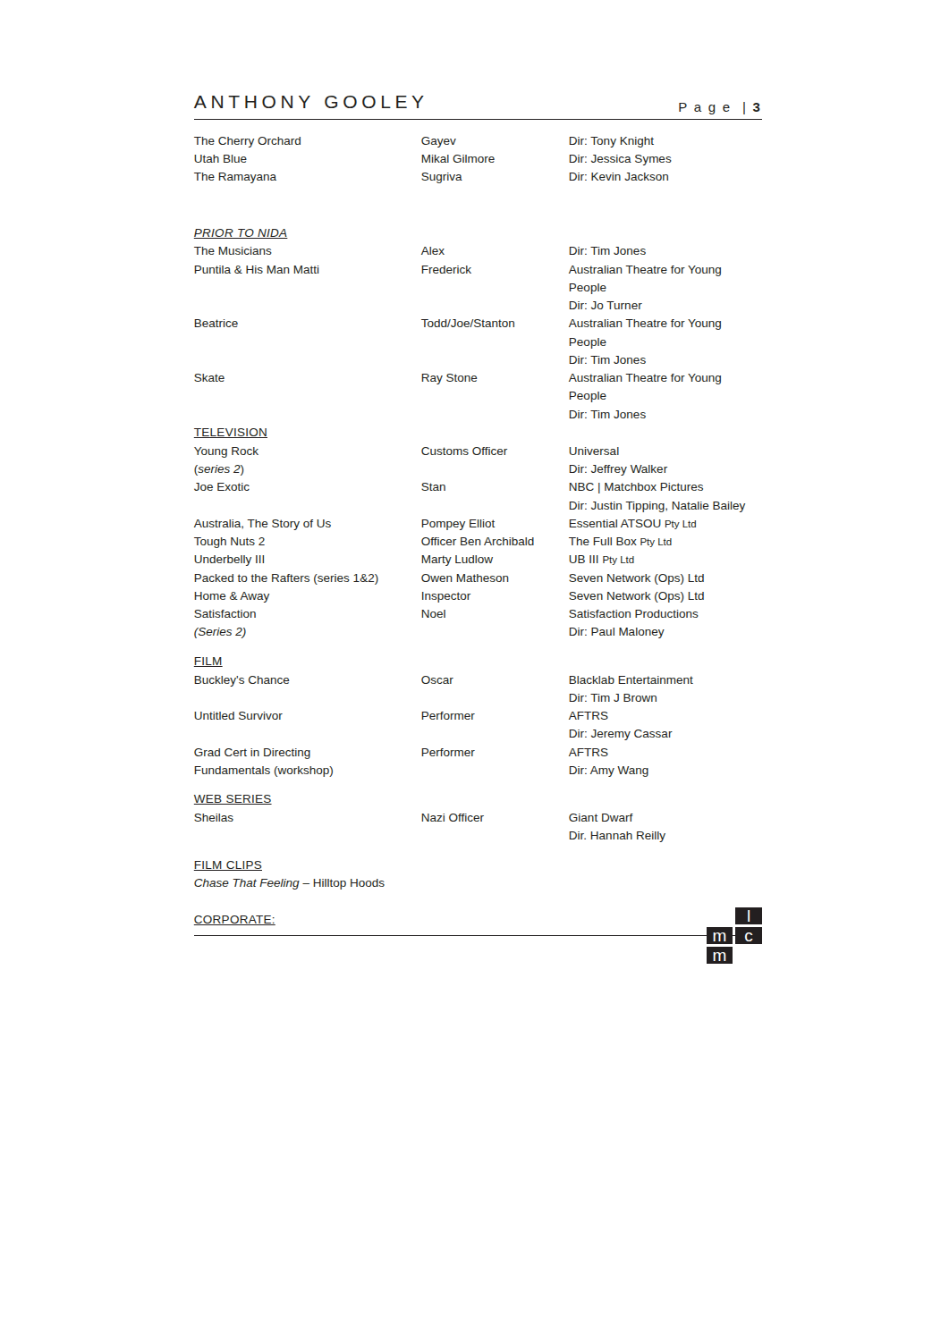Anthony Gooley
P a g e | 3
| The Cherry Orchard | Gayev | Dir: Tony Knight |
| Utah Blue | Mikal Gilmore | Dir: Jessica Symes |
| The Ramayana | Sugriva | Dir: Kevin Jackson |
Prior to NIDA
| The Musicians | Alex | Dir: Tim Jones |
| Puntila & His Man Matti | Frederick | Australian Theatre for Young People |
| | | Dir: Jo Turner |
| Beatrice | Todd/Joe/Stanton | Australian Theatre for Young People |
| | | Dir: Tim Jones |
| Skate | Ray Stone | Australian Theatre for Young People |
| | | Dir: Tim Jones |
Television
| Young Rock | Customs Officer | Universal |
| ( series 2 ) | | Dir: Jeffrey Walker |
| Joe Exotic | Stan | NBC / Matchbox Pictures |
| | | Dir: Justin Tipping, Natalie Bailey |
| Australia, The Story of Us | Pompey Elliot | Essential ATSOU Pty Ltd |
| Tough Nuts 2 | Officer Ben Archibald | The Full Box Pty Ltd |
| Underbelly III | Marty Ludlow | UB III Pty Ltd |
| Packed to the Rafters (series 1&2) | Owen Matheson | Seven Network (Ops) Ltd |
| Home & Away | Inspector | Seven Network (Ops) Ltd |
| Satisfaction | Noel | Satisfaction Productions |
| (Series 2) | | Dir: Paul Maloney |
Film
| Buckley's Chance | Oscar | Blacklab Entertainment |
| | | Dir: Tim J Brown |
| Untitled Survivor | Performer | AFTRS |
| | | Dir: Jeremy Cassar |
| Grad Cert in Directing | Performer | AFTRS |
| Fundamentals (workshop) | | Dir: Amy Wang |
Web Series
| Sheilas | Nazi Officer | Giant Dwarf |
| | | Dir. Hannah Reilly |
Film Clips
Chase That Feeling – Hilltop Hoods
Corporate:
l m c m